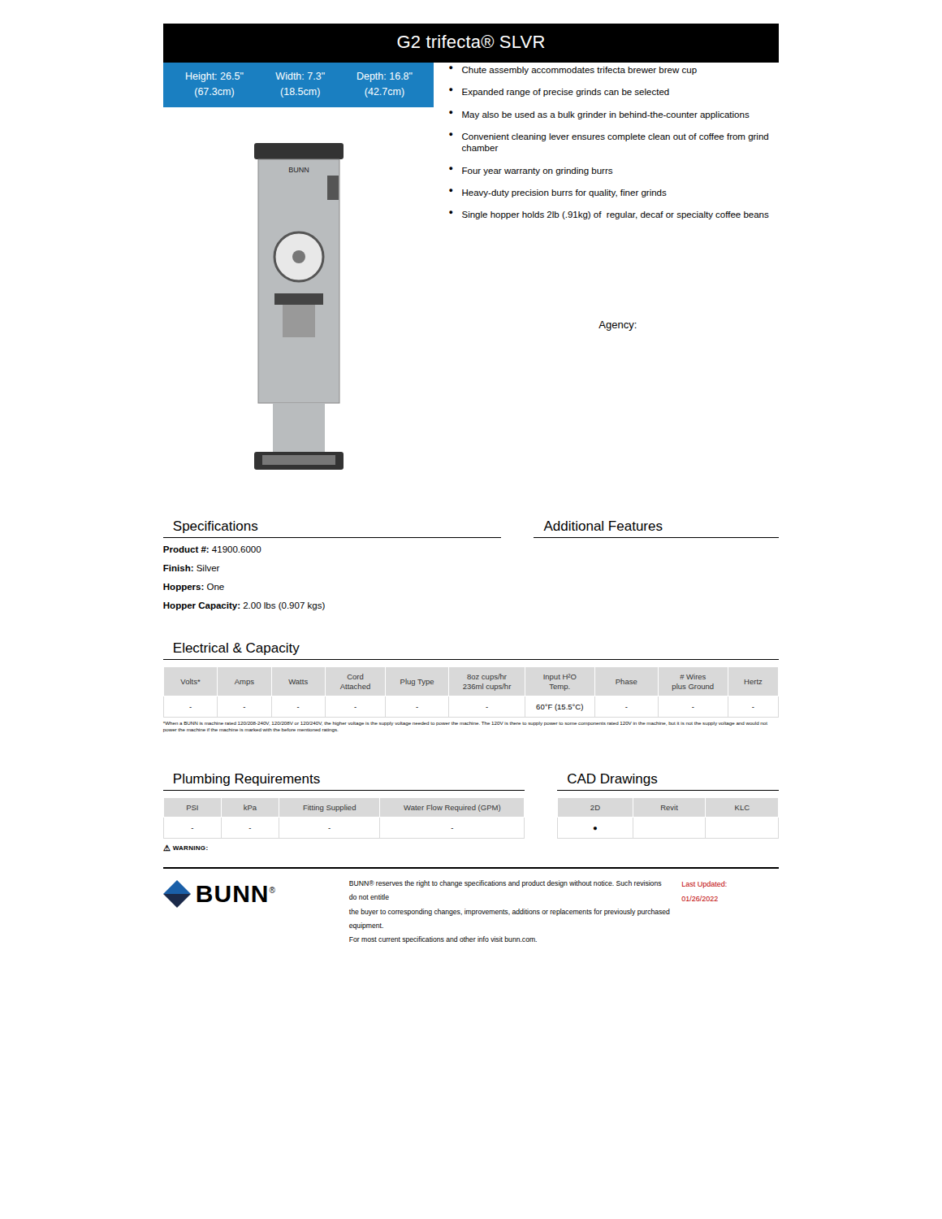G2 trifecta® SLVR
| Height: 26.5" | Width: 7.3" | Depth: 16.8" |
| (67.3cm) | (18.5cm) | (42.7cm) |
Chute assembly accommodates trifecta brewer brew cup
Expanded range of precise grinds can be selected
May also be used as a bulk grinder in behind-the-counter applications
Convenient cleaning lever ensures complete clean out of coffee from grind chamber
Four year warranty on grinding burrs
Heavy-duty precision burrs for quality, finer grinds
Single hopper holds 2lb (.91kg) of regular, decaf or specialty coffee beans
Agency:
Specifications
Product #: 41900.6000
Finish: Silver
Hoppers: One
Hopper Capacity: 2.00 lbs (0.907 kgs)
Additional Features
Electrical & Capacity
| Volts* | Amps | Watts | Cord Attached | Plug Type | 8oz cups/hr 236ml cups/hr | Input H²O Temp. | Phase | # Wires plus Ground | Hertz |
| --- | --- | --- | --- | --- | --- | --- | --- | --- | --- |
| - | - | - | - | - | - | 60°F (15.5°C) | - | - | - |
*When a BUNN is machine rated 120/208-240V, 120/208V or 120/240V, the higher voltage is the supply voltage needed to power the machine. The 120V is there to supply power to some components rated 120V in the machine, but it is not the supply voltage and would not power the machine if the machine is marked with the before mentioned ratings.
Plumbing Requirements
| PSI | kPa | Fitting Supplied | Water Flow Required (GPM) |
| --- | --- | --- | --- |
| - | - | - | - |
⚠ WARNING:
CAD Drawings
| 2D | Revit | KLC |
| --- | --- | --- |
| ● | | |
BUNN®
BUNN® reserves the right to change specifications and product design without notice. Such revisions do not entitle
the buyer to corresponding changes, improvements, additions or replacements for previously purchased equipment.
For most current specifications and other info visit bunn.com.
Last Updated:
01/26/2022